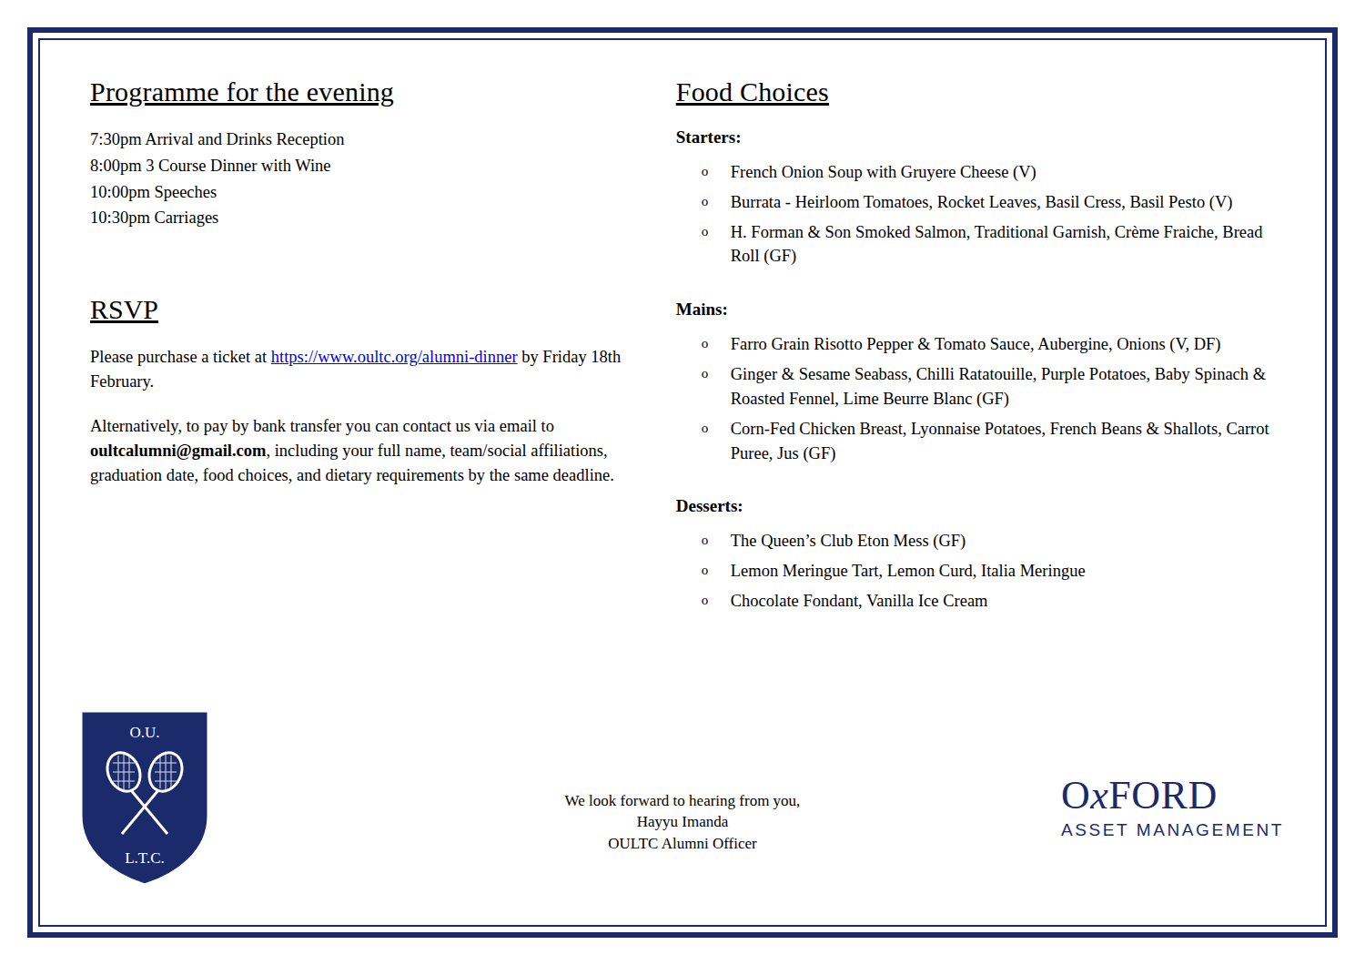Programme for the evening
7:30pm Arrival and Drinks Reception
8:00pm 3 Course Dinner with Wine
10:00pm Speeches
10:30pm Carriages
RSVP
Please purchase a ticket at https://www.oultc.org/alumni-dinner by Friday 18th February.
Alternatively, to pay by bank transfer you can contact us via email to oultcalumni@gmail.com, including your full name, team/social affiliations, graduation date, food choices, and dietary requirements by the same deadline.
Food Choices
Starters:
French Onion Soup with Gruyere Cheese (V)
Burrata - Heirloom Tomatoes, Rocket Leaves, Basil Cress, Basil Pesto (V)
H. Forman & Son Smoked Salmon, Traditional Garnish, Crème Fraiche, Bread Roll (GF)
Mains:
Farro Grain Risotto Pepper & Tomato Sauce, Aubergine, Onions (V, DF)
Ginger & Sesame Seabass, Chilli Ratatouille, Purple Potatoes, Baby Spinach & Roasted Fennel, Lime Beurre Blanc (GF)
Corn-Fed Chicken Breast, Lyonnaise Potatoes, French Beans & Shallots, Carrot Puree, Jus (GF)
Desserts:
The Queen’s Club Eton Mess (GF)
Lemon Meringue Tart, Lemon Curd, Italia Meringue
Chocolate Fondant, Vanilla Ice Cream
O.U. L.T.C.
Ox FORD
ASSET MANAGEMENT
We look forward to hearing from you,
Hayyu Imanda
OULTC Alumni Officer